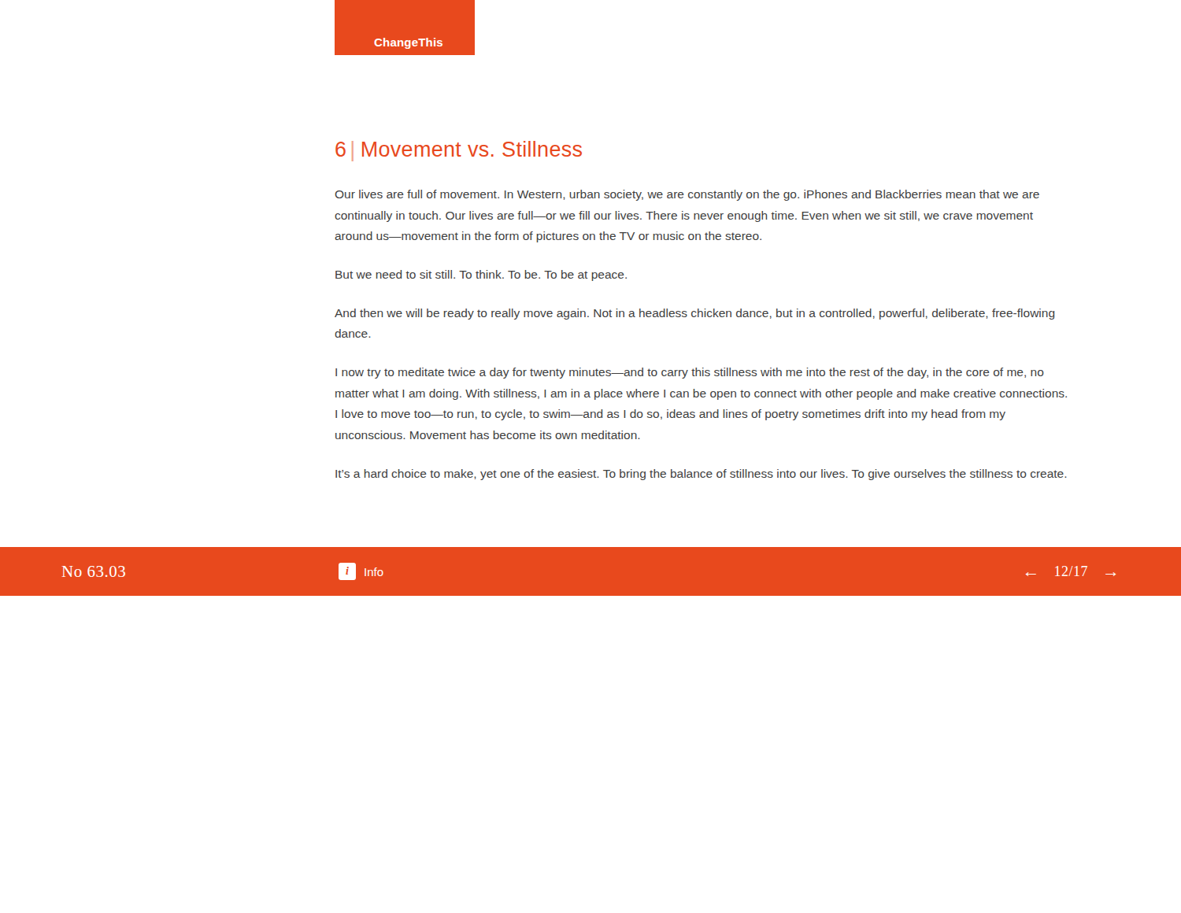ChangeThis
6|Movement vs. Stillness
Our lives are full of movement. In Western, urban society, we are constantly on the go. iPhones and Blackberries mean that we are continually in touch. Our lives are full—or we fill our lives. There is never enough time. Even when we sit still, we crave movement around us—movement in the form of pictures on the TV or music on the stereo.
But we need to sit still. To think. To be. To be at peace.
And then we will be ready to really move again. Not in a headless chicken dance, but in a controlled, powerful, deliberate, free-flowing dance.
I now try to meditate twice a day for twenty minutes—and to carry this stillness with me into the rest of the day, in the core of me, no matter what I am doing. With stillness, I am in a place where I can be open to connect with other people and make creative connections. I love to move too—to run, to cycle, to swim—and as I do so, ideas and lines of poetry sometimes drift into my head from my unconscious. Movement has become its own meditation.
It’s a hard choice to make, yet one of the easiest. To bring the balance of stillness into our lives. To give ourselves the stillness to create.
No 63.03
iInfo
← 12/17 →